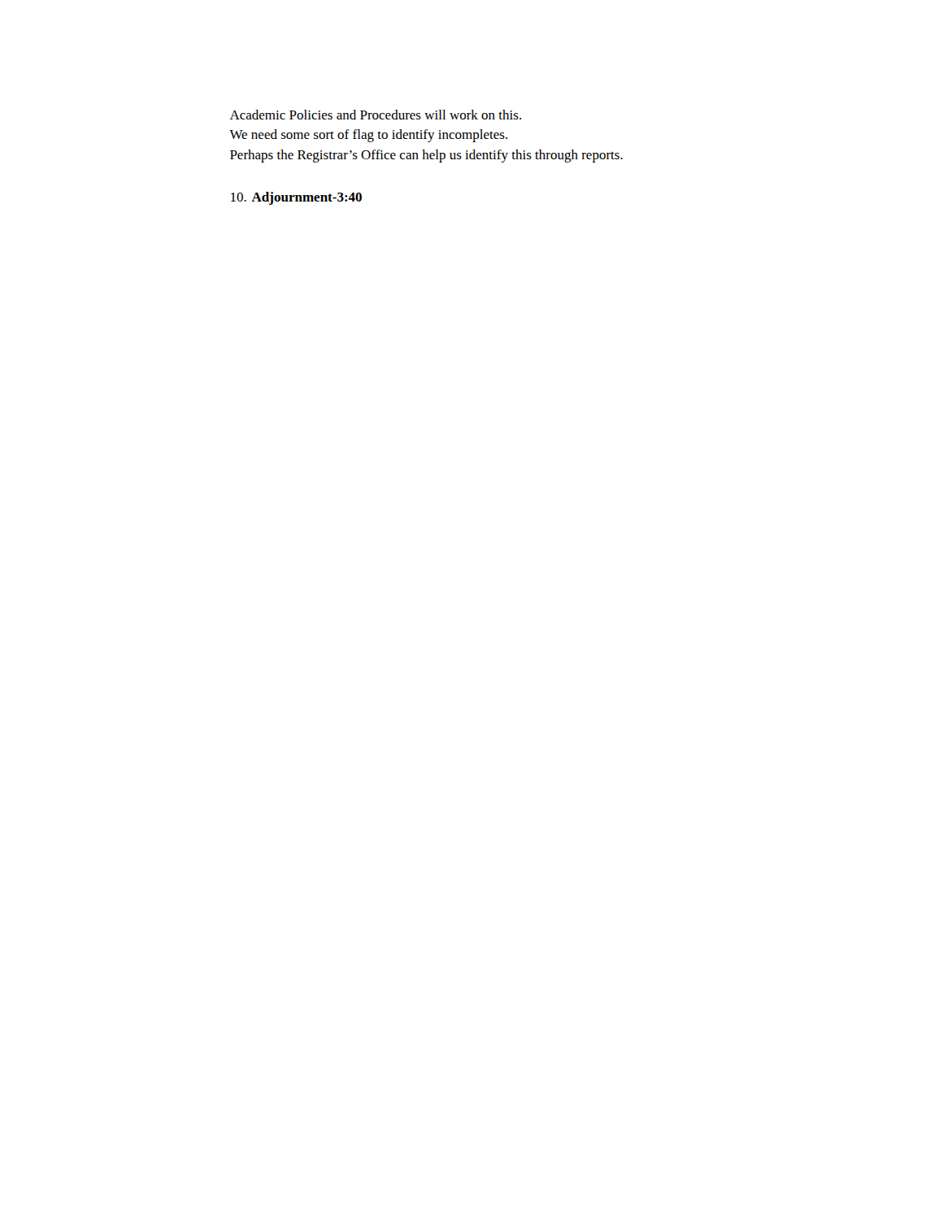Academic Policies and Procedures will work on this.
We need some sort of flag to identify incompletes.
Perhaps the Registrar’s Office can help us identify this through reports.
10. Adjournment-3:40